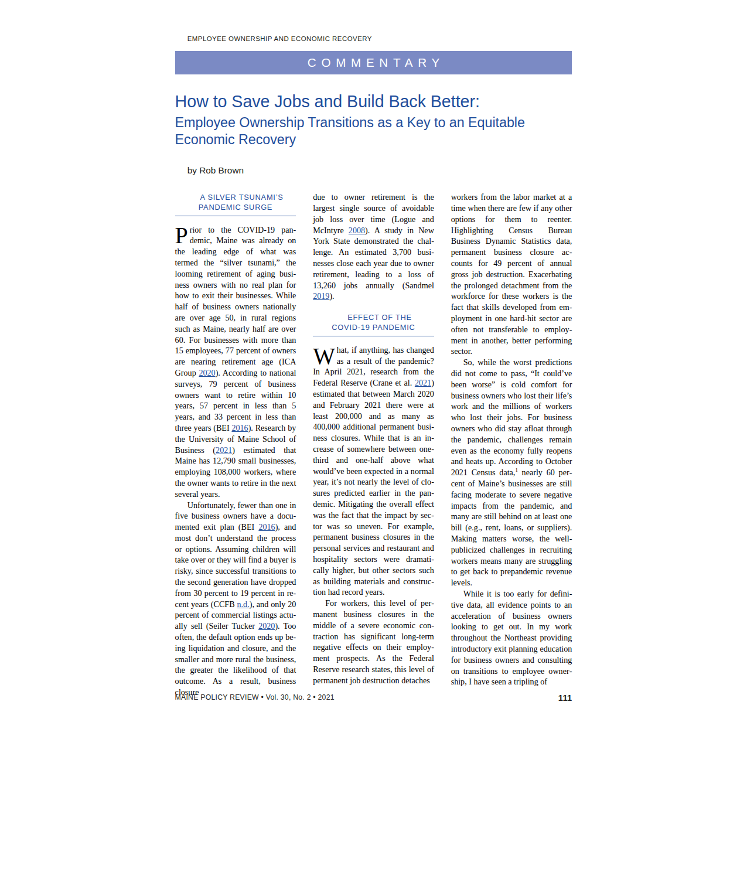Employee Ownership and Economic Recovery
COMMENTARY
How to Save Jobs and Build Back Better: Employee Ownership Transitions as a Key to an Equitable Economic Recovery
by Rob Brown
A Silver Tsunami’s
Pandemic Surge
Prior to the COVID-19 pandemic, Maine was already on the leading edge of what was termed the “silver tsunami,” the looming retirement of aging business owners with no real plan for how to exit their businesses. While half of business owners nationally are over age 50, in rural regions such as Maine, nearly half are over 60. For businesses with more than 15 employees, 77 percent of owners are nearing retirement age (ICA Group 2020). According to national surveys, 79 percent of business owners want to retire within 10 years, 57 percent in less than 5 years, and 33 percent in less than three years (BEI 2016). Research by the University of Maine School of Business (2021) estimated that Maine has 12,790 small businesses, employing 108,000 workers, where the owner wants to retire in the next several years.
Unfortunately, fewer than one in five business owners have a documented exit plan (BEI 2016), and most don’t understand the process or options. Assuming children will take over or they will find a buyer is risky, since successful transitions to the second generation have dropped from 30 percent to 19 percent in recent years (CCFB n.d.), and only 20 percent of commercial listings actually sell (Seiler Tucker 2020). Too often, the default option ends up being liquidation and closure, and the smaller and more rural the business, the greater the likelihood of that outcome. As a result, business closure
due to owner retirement is the largest single source of avoidable job loss over time (Logue and McIntyre 2008). A study in New York State demonstrated the challenge. An estimated 3,700 businesses close each year due to owner retirement, leading to a loss of 13,260 jobs annually (Sandmel 2019).
Effect of the
COVID-19 Pandemic
What, if anything, has changed as a result of the pandemic? In April 2021, research from the Federal Reserve (Crane et al. 2021) estimated that between March 2020 and February 2021 there were at least 200,000 and as many as 400,000 additional permanent business closures. While that is an increase of somewhere between one-third and one-half above what would’ve been expected in a normal year, it’s not nearly the level of closures predicted earlier in the pandemic. Mitigating the overall effect was the fact that the impact by sector was so uneven. For example, permanent business closures in the personal services and restaurant and hospitality sectors were dramatically higher, but other sectors such as building materials and construction had record years.
For workers, this level of permanent business closures in the middle of a severe economic contraction has significant long-term negative effects on their employment prospects. As the Federal Reserve research states, this level of permanent job destruction detaches
workers from the labor market at a time when there are few if any other options for them to reenter. Highlighting Census Bureau Business Dynamic Statistics data, permanent business closure accounts for 49 percent of annual gross job destruction. Exacerbating the prolonged detachment from the workforce for these workers is the fact that skills developed from employment in one hard-hit sector are often not transferable to employment in another, better performing sector.
So, while the worst predictions did not come to pass, “It could’ve been worse” is cold comfort for business owners who lost their life’s work and the millions of workers who lost their jobs. For business owners who did stay afloat through the pandemic, challenges remain even as the economy fully reopens and heats up. According to October 2021 Census data,1 nearly 60 percent of Maine’s businesses are still facing moderate to severe negative impacts from the pandemic, and many are still behind on at least one bill (e.g., rent, loans, or suppliers). Making matters worse, the well-publicized challenges in recruiting workers means many are struggling to get back to prepandemic revenue levels.
While it is too early for definitive data, all evidence points to an acceleration of business owners looking to get out. In my work throughout the Northeast providing introductory exit planning education for business owners and consulting on transitions to employee ownership, I have seen a tripling of
MAINE POLICY REVIEW • Vol. 30, No. 2 • 2021 111